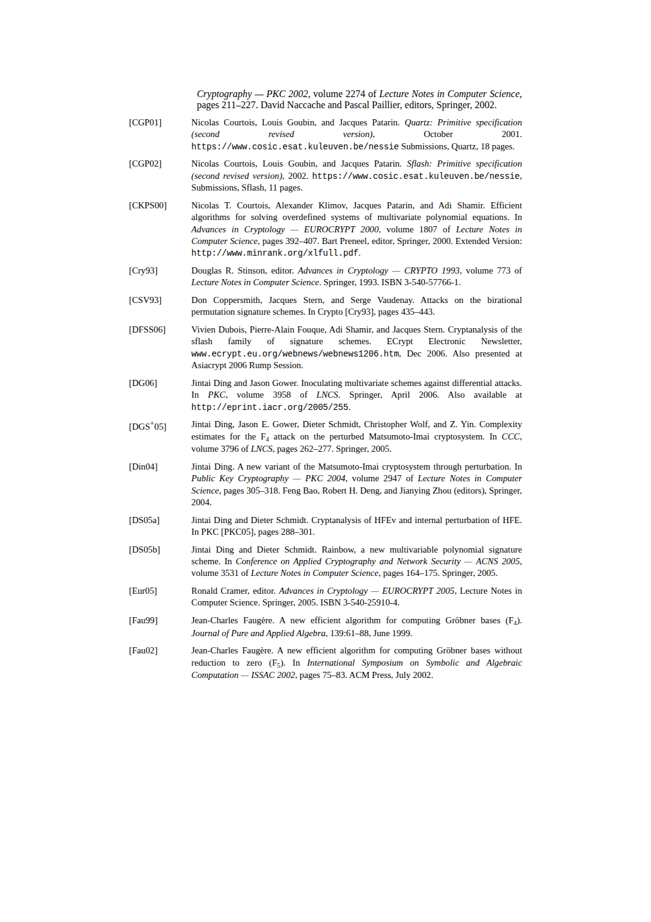Cryptography — PKC 2002, volume 2274 of Lecture Notes in Computer Science, pages 211–227. David Naccache and Pascal Paillier, editors, Springer, 2002.
[CGP01]
Nicolas Courtois, Louis Goubin, and Jacques Patarin. Quartz: Primitive specification (second revised version), October 2001. https://www.cosic.esat.kuleuven.be/nessie Submissions, Quartz, 18 pages.
[CGP02]
Nicolas Courtois, Louis Goubin, and Jacques Patarin. Sflash: Primitive specification (second revised version), 2002. https://www.cosic.esat.kuleuven.be/nessie, Submissions, Sflash, 11 pages.
[CKPS00]
Nicolas T. Courtois, Alexander Klimov, Jacques Patarin, and Adi Shamir. Efficient algorithms for solving overdefined systems of multivariate polynomial equations. In Advances in Cryptology — EUROCRYPT 2000, volume 1807 of Lecture Notes in Computer Science, pages 392–407. Bart Preneel, editor, Springer, 2000. Extended Version: http://www.minrank.org/xlfull.pdf.
[Cry93]
Douglas R. Stinson, editor. Advances in Cryptology — CRYPTO 1993, volume 773 of Lecture Notes in Computer Science. Springer, 1993. ISBN 3-540-57766-1.
[CSV93]
Don Coppersmith, Jacques Stern, and Serge Vaudenay. Attacks on the birational permutation signature schemes. In Crypto [Cry93], pages 435–443.
[DFSS06]
Vivien Dubois, Pierre-Alain Fouque, Adi Shamir, and Jacques Stern. Cryptanalysis of the sflash family of signature schemes. ECrypt Electronic Newsletter, www.ecrypt.eu.org/webnews/webnews1206.htm, Dec 2006. Also presented at Asiacrypt 2006 Rump Session.
[DG06]
Jintai Ding and Jason Gower. Inoculating multivariate schemes against differential attacks. In PKC, volume 3958 of LNCS. Springer, April 2006. Also available at http://eprint.iacr.org/2005/255.
[DGS+05]
Jintai Ding, Jason E. Gower, Dieter Schmidt, Christopher Wolf, and Z. Yin. Complexity estimates for the F4 attack on the perturbed Matsumoto-Imai cryptosystem. In CCC, volume 3796 of LNCS, pages 262–277. Springer, 2005.
[Din04]
Jintai Ding. A new variant of the Matsumoto-Imai cryptosystem through perturbation. In Public Key Cryptography — PKC 2004, volume 2947 of Lecture Notes in Computer Science, pages 305–318. Feng Bao, Robert H. Deng, and Jianying Zhou (editors), Springer, 2004.
[DS05a]
Jintai Ding and Dieter Schmidt. Cryptanalysis of HFEv and internal perturbation of HFE. In PKC [PKC05], pages 288–301.
[DS05b]
Jintai Ding and Dieter Schmidt. Rainbow, a new multivariable polynomial signature scheme. In Conference on Applied Cryptography and Network Security — ACNS 2005, volume 3531 of Lecture Notes in Computer Science, pages 164–175. Springer, 2005.
[Eur05]
Ronald Cramer, editor. Advances in Cryptology — EUROCRYPT 2005, Lecture Notes in Computer Science. Springer, 2005. ISBN 3-540-25910-4.
[Fau99]
Jean-Charles Faugère. A new efficient algorithm for computing Gröbner bases (F4). Journal of Pure and Applied Algebra, 139:61–88, June 1999.
[Fau02]
Jean-Charles Faugère. A new efficient algorithm for computing Gröbner bases without reduction to zero (F5). In International Symposium on Symbolic and Algebraic Computation — ISSAC 2002, pages 75–83. ACM Press, July 2002.